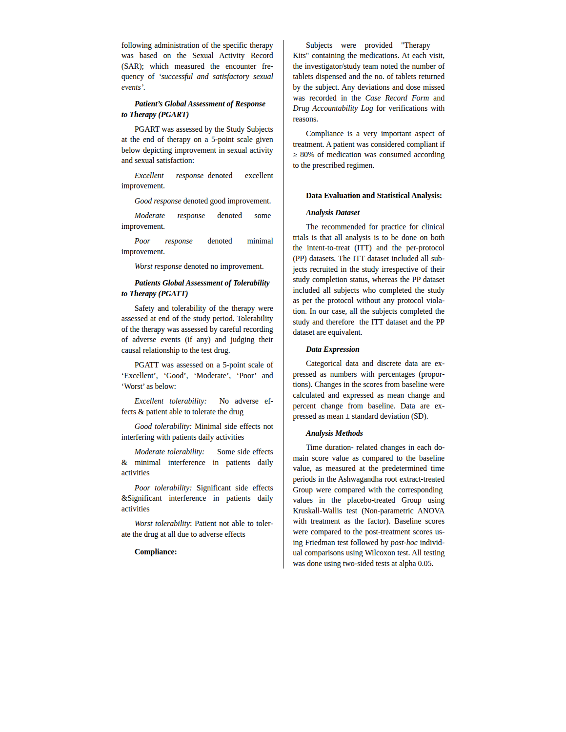following administration of the specific therapy was based on the Sexual Activity Record (SAR); which measured the encounter frequency of ‘successful and satisfactory sexual events’.
Patient’s Global Assessment of Response to Therapy (PGART)
PGART was assessed by the Study Subjects at the end of therapy on a 5-point scale given below depicting improvement in sexual activity and sexual satisfaction:
Excellent response denoted excellent improvement.
Good response denoted good improvement.
Moderate response denoted some improvement.
Poor response denoted minimal improvement.
Worst response denoted no improvement.
Patients Global Assessment of Tolerability to Therapy (PGATT)
Safety and tolerability of the therapy were assessed at end of the study period. Tolerability of the therapy was assessed by careful recording of adverse events (if any) and judging their causal relationship to the test drug.
PGATT was assessed on a 5-point scale of ‘Excellent’, ‘Good’, ‘Moderate’, ‘Poor’ and ‘Worst’ as below:
Excellent tolerability: No adverse effects & patient able to tolerate the drug
Good tolerability: Minimal side effects not interfering with patients daily activities
Moderate tolerability: Some side effects & minimal interference in patients daily activities
Poor tolerability: Significant side effects &Significant interference in patients daily activities
Worst tolerability: Patient not able to tolerate the drug at all due to adverse effects
Compliance:
Subjects were provided "Therapy Kits" containing the medications. At each visit, the investigator/study team noted the number of tablets dispensed and the no. of tablets returned by the subject. Any deviations and dose missed was recorded in the Case Record Form and Drug Accountability Log for verifications with reasons.
Compliance is a very important aspect of treatment. A patient was considered compliant if ≥ 80% of medication was consumed according to the prescribed regimen.
Data Evaluation and Statistical Analysis:
Analysis Dataset
The recommended for practice for clinical trials is that all analysis is to be done on both the intent-to-treat (ITT) and the per-protocol (PP) datasets. The ITT dataset included all subjects recruited in the study irrespective of their study completion status, whereas the PP dataset included all subjects who completed the study as per the protocol without any protocol violation. In our case, all the subjects completed the study and therefore the ITT dataset and the PP dataset are equivalent.
Data Expression
Categorical data and discrete data are expressed as numbers with percentages (proportions). Changes in the scores from baseline were calculated and expressed as mean change and percent change from baseline. Data are expressed as mean ± standard deviation (SD).
Analysis Methods
Time duration- related changes in each domain score value as compared to the baseline value, as measured at the predetermined time periods in the Ashwagandha root extract-treated Group were compared with the corresponding values in the placebo-treated Group using Kruskall-Wallis test (Non-parametric ANOVA with treatment as the factor). Baseline scores were compared to the post-treatment scores using Friedman test followed by post-hoc individual comparisons using Wilcoxon test. All testing was done using two-sided tests at alpha 0.05.